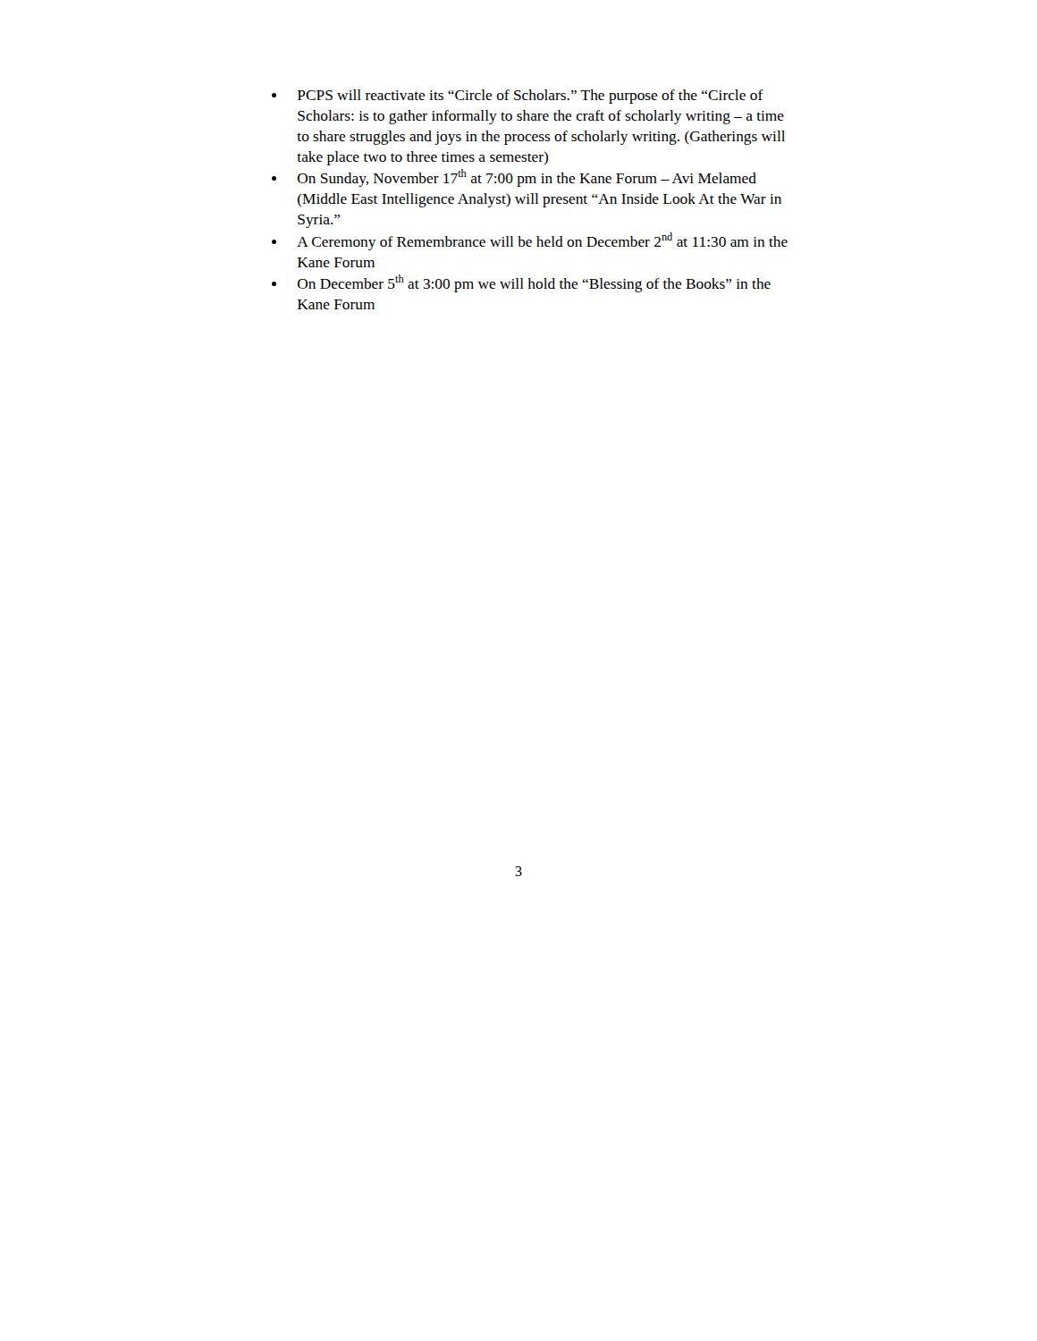PCPS will reactivate its “Circle of Scholars.” The purpose of the “Circle of Scholars: is to gather informally to share the craft of scholarly writing – a time to share struggles and joys in the process of scholarly writing. (Gatherings will take place two to three times a semester)
On Sunday, November 17th at 7:00 pm in the Kane Forum – Avi Melamed (Middle East Intelligence Analyst) will present “An Inside Look At the War in Syria.”
A Ceremony of Remembrance will be held on December 2nd at 11:30 am in the Kane Forum
On December 5th at 3:00 pm we will hold the “Blessing of the Books” in the Kane Forum
3